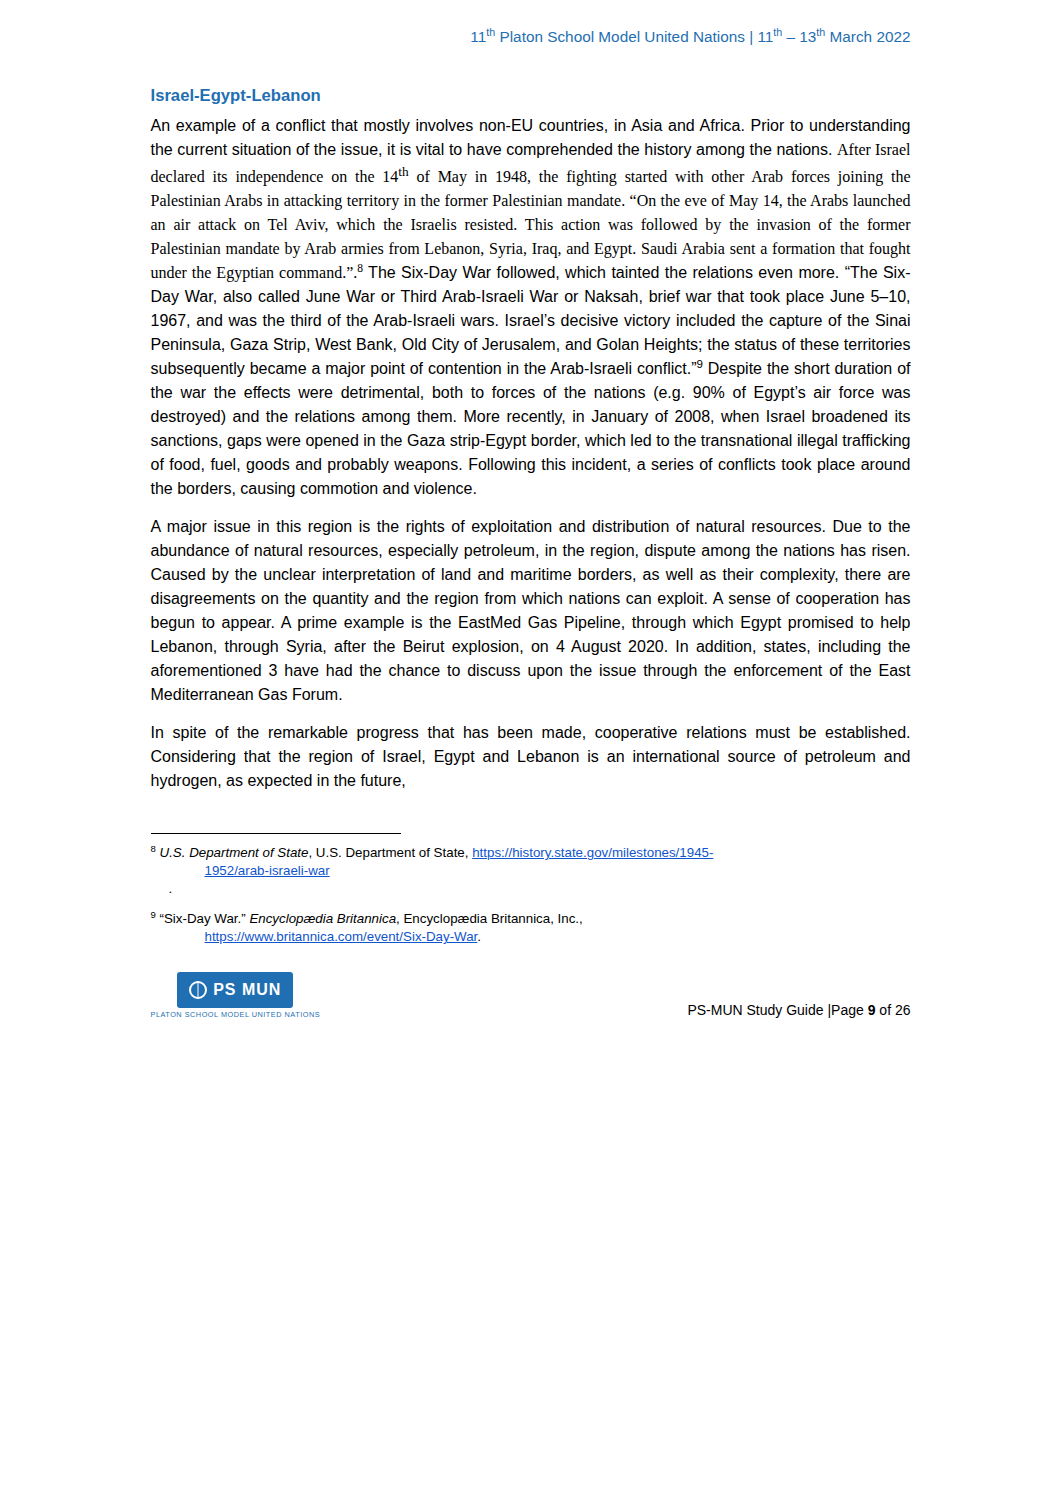11th Platon School Model United Nations | 11th – 13th March 2022
Israel-Egypt-Lebanon
An example of a conflict that mostly involves non-EU countries, in Asia and Africa. Prior to understanding the current situation of the issue, it is vital to have comprehended the history among the nations. After Israel declared its independence on the 14th of May in 1948, the fighting started with other Arab forces joining the Palestinian Arabs in attacking territory in the former Palestinian mandate. “On the eve of May 14, the Arabs launched an air attack on Tel Aviv, which the Israelis resisted. This action was followed by the invasion of the former Palestinian mandate by Arab armies from Lebanon, Syria, Iraq, and Egypt. Saudi Arabia sent a formation that fought under the Egyptian command.”.8 The Six-Day War followed, which tainted the relations even more. “The Six-Day War, also called June War or Third Arab-Israeli War or Naksah, brief war that took place June 5–10, 1967, and was the third of the Arab-Israeli wars. Israel’s decisive victory included the capture of the Sinai Peninsula, Gaza Strip, West Bank, Old City of Jerusalem, and Golan Heights; the status of these territories subsequently became a major point of contention in the Arab-Israeli conflict.”9 Despite the short duration of the war the effects were detrimental, both to forces of the nations (e.g. 90% of Egypt’s air force was destroyed) and the relations among them. More recently, in January of 2008, when Israel broadened its sanctions, gaps were opened in the Gaza strip-Egypt border, which led to the transnational illegal trafficking of food, fuel, goods and probably weapons. Following this incident, a series of conflicts took place around the borders, causing commotion and violence.
A major issue in this region is the rights of exploitation and distribution of natural resources. Due to the abundance of natural resources, especially petroleum, in the region, dispute among the nations has risen. Caused by the unclear interpretation of land and maritime borders, as well as their complexity, there are disagreements on the quantity and the region from which nations can exploit. A sense of cooperation has begun to appear. A prime example is the EastMed Gas Pipeline, through which Egypt promised to help Lebanon, through Syria, after the Beirut explosion, on 4 August 2020. In addition, states, including the aforementioned 3 have had the chance to discuss upon the issue through the enforcement of the East Mediterranean Gas Forum.
In spite of the remarkable progress that has been made, cooperative relations must be established. Considering that the region of Israel, Egypt and Lebanon is an international source of petroleum and hydrogen, as expected in the future,
8 U.S. Department of State, U.S. Department of State, https://history.state.gov/milestones/1945-1952/arab-israeli-war.
9 “Six-Day War.” Encyclopædia Britannica, Encyclopædia Britannica, Inc., https://www.britannica.com/event/Six-Day-War.
PS MUN PLATON SCHOOL MODEL UNITED NATIONS
PS-MUN Study Guide |Page 9 of 26